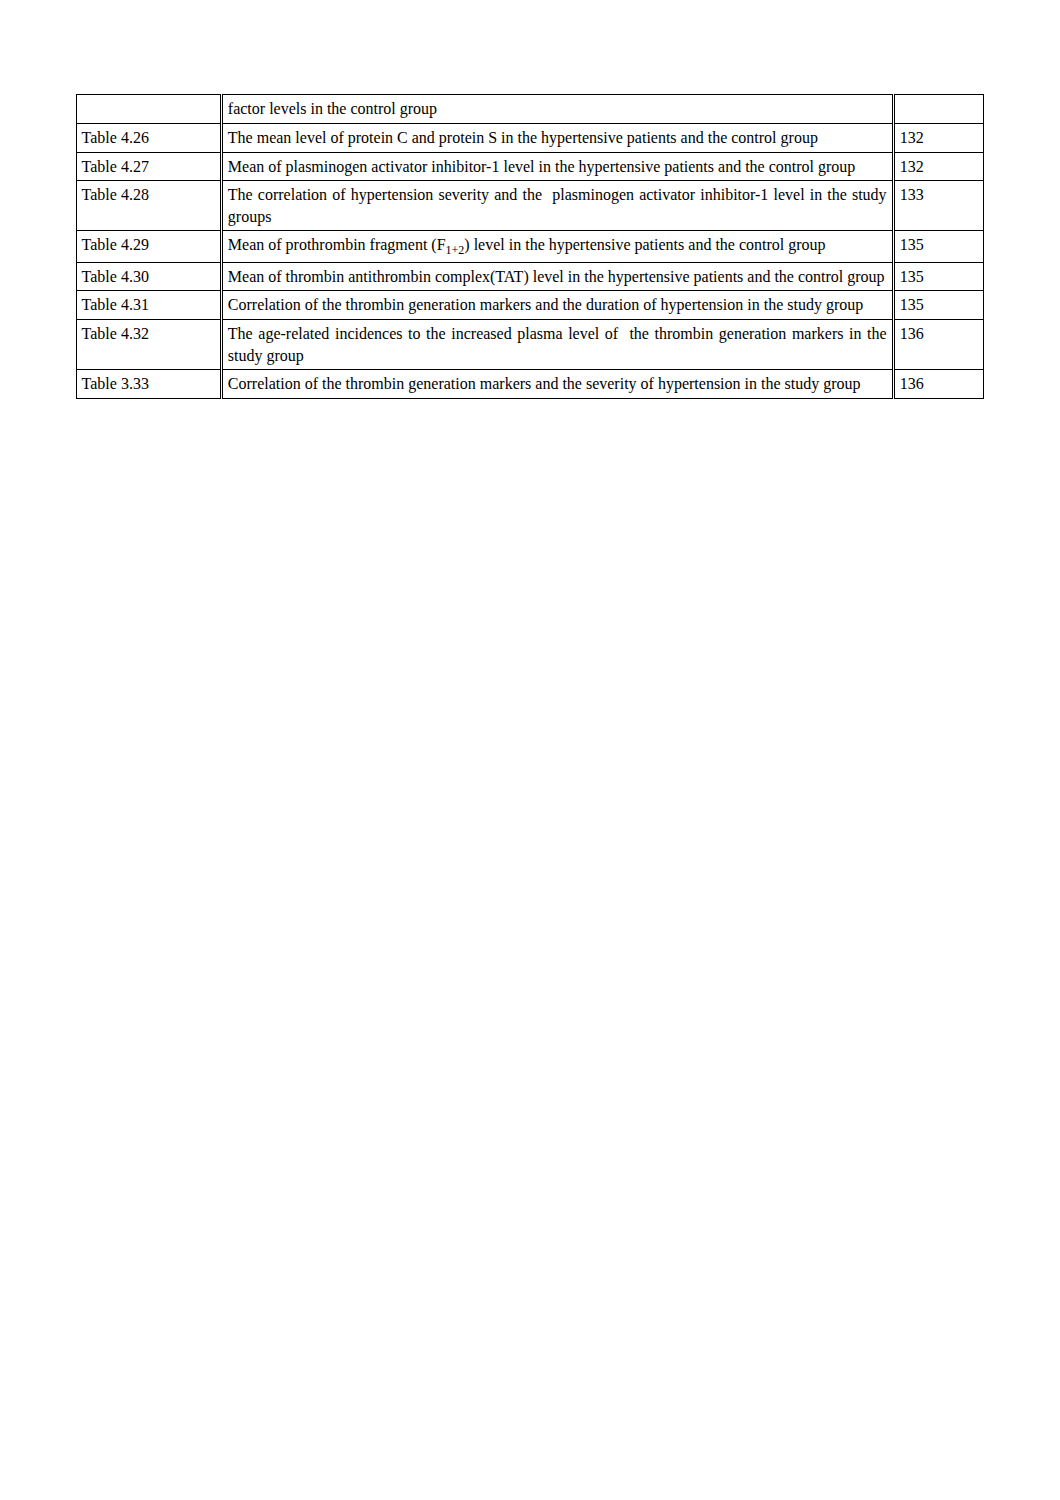| | factor levels in the control group | |
| Table 4.26 | The mean level of protein C and protein S in the hypertensive patients and the control group | 132 |
| Table 4.27 | Mean of plasminogen activator inhibitor-1 level in the hypertensive patients and the control group | 132 |
| Table 4.28 | The correlation of hypertension severity and the plasminogen activator inhibitor-1 level in the study groups | 133 |
| Table 4.29 | Mean of prothrombin fragment (F 1+2 ) level in the hypertensive patients and the control group | 135 |
| Table 4.30 | Mean of thrombin antithrombin complex(TAT) level in the hypertensive patients and the control group | 135 |
| Table 4.31 | Correlation of the thrombin generation markers and the duration of hypertension in the study group | 135 |
| Table 4.32 | The age-related incidences to the increased plasma level of the thrombin generation markers in the study group | 136 |
| Table 3.33 | Correlation of the thrombin generation markers and the severity of hypertension in the study group | 136 |